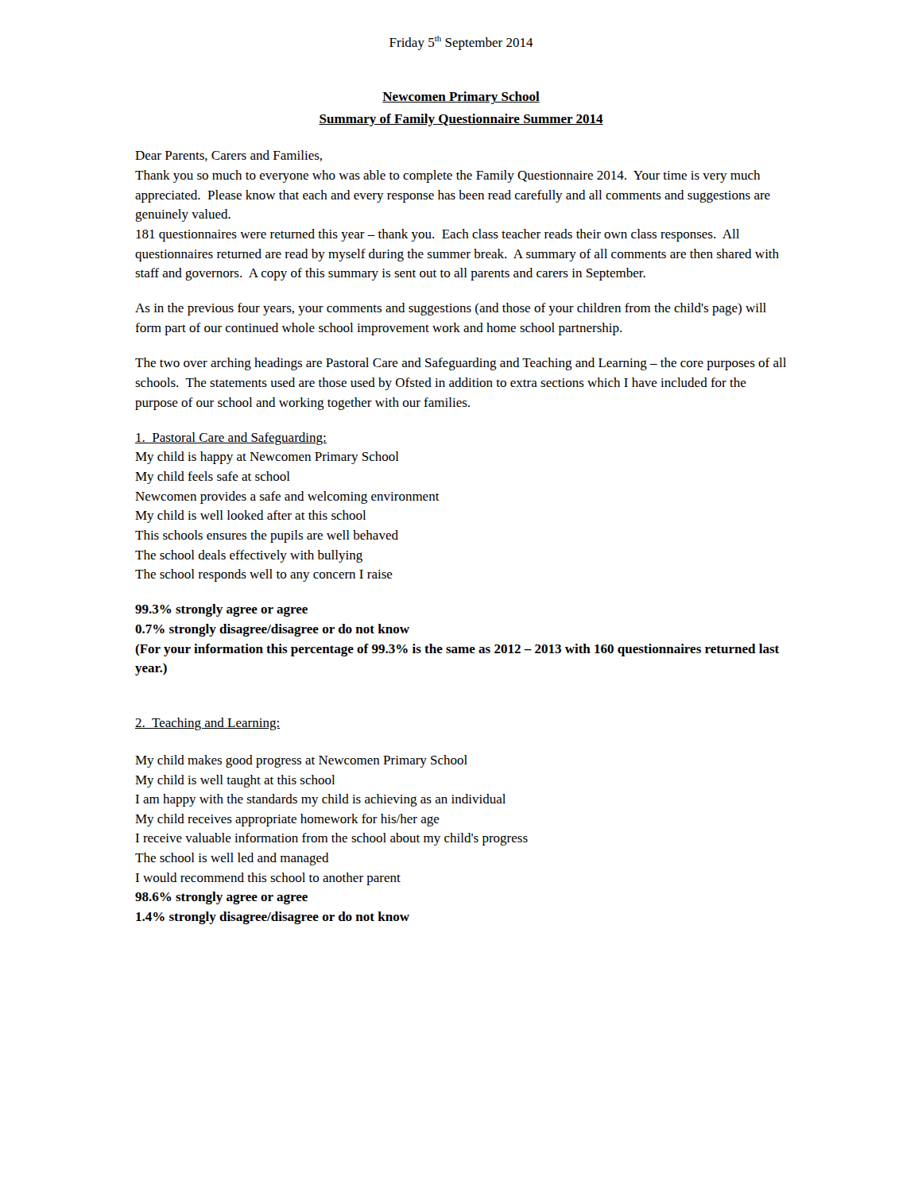Friday 5th September 2014
Newcomen Primary School Summary of Family Questionnaire Summer 2014
Dear Parents, Carers and Families,
Thank you so much to everyone who was able to complete the Family Questionnaire 2014. Your time is very much appreciated. Please know that each and every response has been read carefully and all comments and suggestions are genuinely valued.
181 questionnaires were returned this year – thank you. Each class teacher reads their own class responses. All questionnaires returned are read by myself during the summer break. A summary of all comments are then shared with staff and governors. A copy of this summary is sent out to all parents and carers in September.
As in the previous four years, your comments and suggestions (and those of your children from the child's page) will form part of our continued whole school improvement work and home school partnership.
The two over arching headings are Pastoral Care and Safeguarding and Teaching and Learning – the core purposes of all schools. The statements used are those used by Ofsted in addition to extra sections which I have included for the purpose of our school and working together with our families.
1. Pastoral Care and Safeguarding:
My child is happy at Newcomen Primary School
My child feels safe at school
Newcomen provides a safe and welcoming environment
My child is well looked after at this school
This schools ensures the pupils are well behaved
The school deals effectively with bullying
The school responds well to any concern I raise
99.3% strongly agree or agree
0.7% strongly disagree/disagree or do not know
(For your information this percentage of 99.3% is the same as 2012 – 2013 with 160 questionnaires returned last year.)
2. Teaching and Learning:
My child makes good progress at Newcomen Primary School
My child is well taught at this school
I am happy with the standards my child is achieving as an individual
My child receives appropriate homework for his/her age
I receive valuable information from the school about my child's progress
The school is well led and managed
I would recommend this school to another parent
98.6% strongly agree or agree
1.4% strongly disagree/disagree or do not know